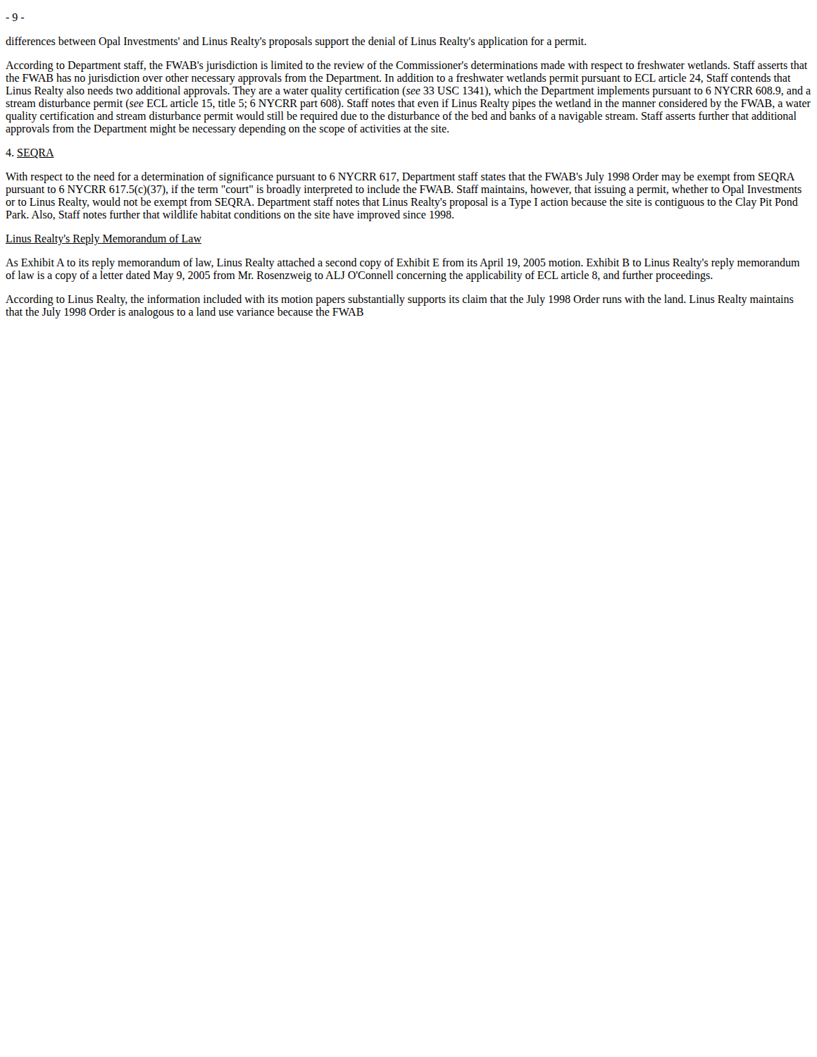- 9 -
differences between Opal Investments' and Linus Realty's proposals support the denial of Linus Realty's application for a permit.
According to Department staff, the FWAB's jurisdiction is limited to the review of the Commissioner's determinations made with respect to freshwater wetlands. Staff asserts that the FWAB has no jurisdiction over other necessary approvals from the Department. In addition to a freshwater wetlands permit pursuant to ECL article 24, Staff contends that Linus Realty also needs two additional approvals. They are a water quality certification (see 33 USC 1341), which the Department implements pursuant to 6 NYCRR 608.9, and a stream disturbance permit (see ECL article 15, title 5; 6 NYCRR part 608). Staff notes that even if Linus Realty pipes the wetland in the manner considered by the FWAB, a water quality certification and stream disturbance permit would still be required due to the disturbance of the bed and banks of a navigable stream. Staff asserts further that additional approvals from the Department might be necessary depending on the scope of activities at the site.
4. SEQRA
With respect to the need for a determination of significance pursuant to 6 NYCRR 617, Department staff states that the FWAB's July 1998 Order may be exempt from SEQRA pursuant to 6 NYCRR 617.5(c)(37), if the term "court" is broadly interpreted to include the FWAB. Staff maintains, however, that issuing a permit, whether to Opal Investments or to Linus Realty, would not be exempt from SEQRA. Department staff notes that Linus Realty's proposal is a Type I action because the site is contiguous to the Clay Pit Pond Park. Also, Staff notes further that wildlife habitat conditions on the site have improved since 1998.
Linus Realty's Reply Memorandum of Law
As Exhibit A to its reply memorandum of law, Linus Realty attached a second copy of Exhibit E from its April 19, 2005 motion. Exhibit B to Linus Realty's reply memorandum of law is a copy of a letter dated May 9, 2005 from Mr. Rosenzweig to ALJ O'Connell concerning the applicability of ECL article 8, and further proceedings.
According to Linus Realty, the information included with its motion papers substantially supports its claim that the July 1998 Order runs with the land. Linus Realty maintains that the July 1998 Order is analogous to a land use variance because the FWAB